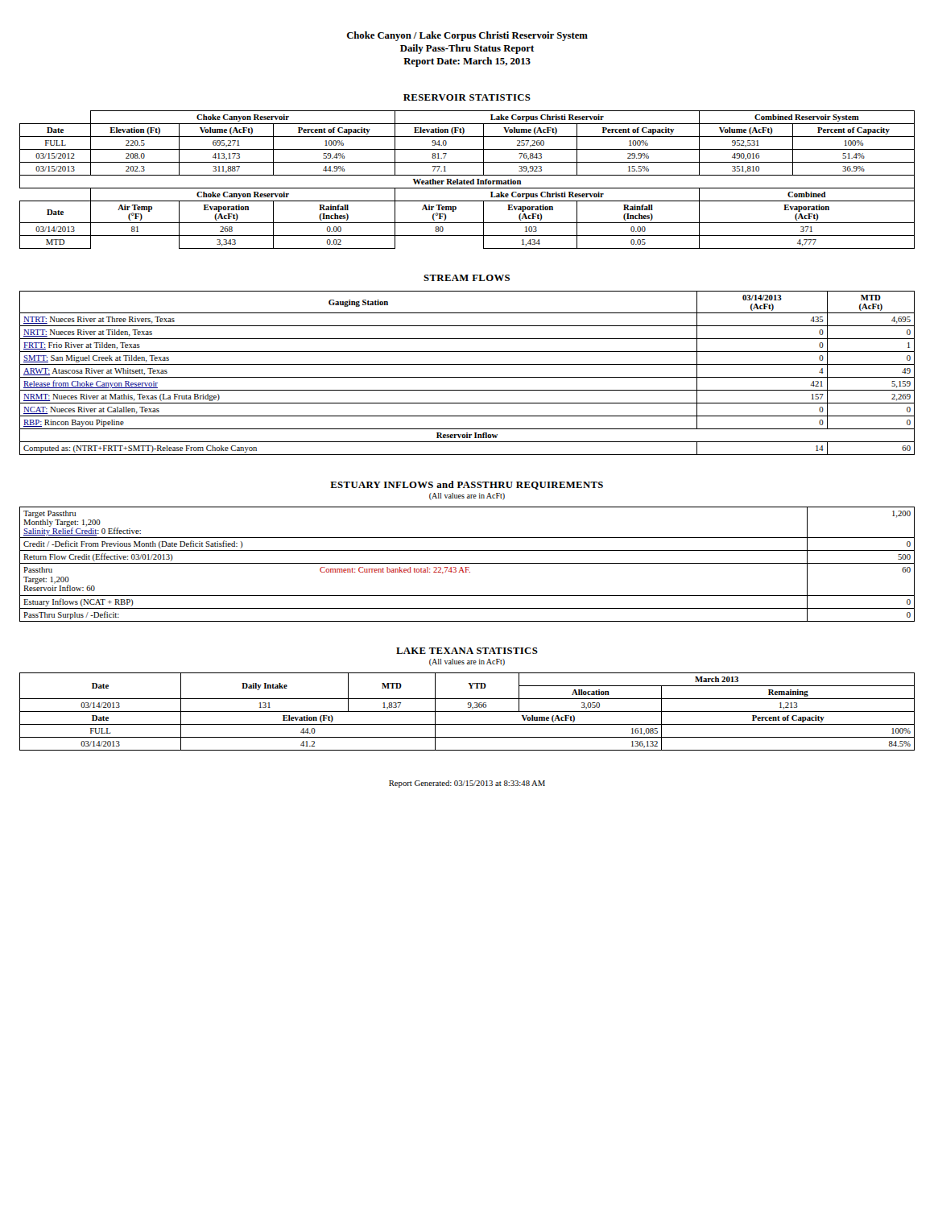Choke Canyon / Lake Corpus Christi Reservoir System
Daily Pass-Thru Status Report
Report Date: March 15, 2013
RESERVOIR STATISTICS
| | Choke Canyon Reservoir | Lake Corpus Christi Reservoir | Combined Reservoir System |
| Date | Elevation (Ft) | Volume (AcFt) | Percent of Capacity | Elevation (Ft) | Volume (AcFt) | Percent of Capacity | Volume (AcFt) | Percent of Capacity |
| FULL | 220.5 | 695,271 | 100% | 94.0 | 257,260 | 100% | 952,531 | 100% |
| 03/15/2012 | 208.0 | 413,173 | 59.4% | 81.7 | 76,843 | 29.9% | 490,016 | 51.4% |
| 03/15/2013 | 202.3 | 311,887 | 44.9% | 77.1 | 39,923 | 15.5% | 351,810 | 36.9% |
| Weather Related Information |
| | Choke Canyon Reservoir | Lake Corpus Christi Reservoir | Combined |
| Date | Air Temp (°F) | Evaporation (AcFt) | Rainfall (Inches) | Air Temp (°F) | Evaporation (AcFt) | Rainfall (Inches) | Evaporation (AcFt) |
| 03/14/2013 | 81 | 268 | 0.00 | 80 | 103 | 0.00 | 371 |
| MTD | | 3,343 | 0.02 | | 1,434 | 0.05 | 4,777 |
STREAM FLOWS
| Gauging Station | 03/14/2013 (AcFt) | MTD (AcFt) |
| --- | --- | --- |
| NTRT: Nueces River at Three Rivers, Texas | 435 | 4,695 |
| NRTT: Nueces River at Tilden, Texas | 0 | 0 |
| FRTT: Frio River at Tilden, Texas | 0 | 1 |
| SMTT: San Miguel Creek at Tilden, Texas | 0 | 0 |
| ARWT: Atascosa River at Whitsett, Texas | 4 | 49 |
| Release from Choke Canyon Reservoir | 421 | 5,159 |
| NRMT: Nueces River at Mathis, Texas (La Fruta Bridge) | 157 | 2,269 |
| NCAT: Nueces River at Calallen, Texas | 0 | 0 |
| RBP: Rincon Bayou Pipeline | 0 | 0 |
| Reservoir Inflow |
| Computed as: (NTRT+FRTT+SMTT)-Release From Choke Canyon | 14 | 60 |
ESTUARY INFLOWS and PASSTHRU REQUIREMENTS
(All values are in AcFt)
| Target Passthru Monthly Target: 1,200 Salinity Relief Credit : 0 Effective: | 1,200 |
| Credit / -Deficit From Previous Month (Date Deficit Satisfied: ) | 0 |
| Return Flow Credit (Effective: 03/01/2013) | 500 |
| / Passthru Target: 1,200 Reservoir Inflow: 60 / Comment: Current banked total: 22,743 AF. / | 60 |
| Estuary Inflows (NCAT + RBP) | 0 |
| PassThru Surplus / -Deficit: | 0 |
LAKE TEXANA STATISTICS
(All values are in AcFt)
| Date | Daily Intake | MTD | YTD | March 2013 |
| --- | --- | --- | --- | --- |
| Allocation | Remaining |
| 03/14/2013 | 131 | 1,837 | 9,366 | 3,050 | 1,213 |
| Date | Elevation (Ft) | Volume (AcFt) | Percent of Capacity |
| FULL | 44.0 | 161,085 | 100% |
| 03/14/2013 | 41.2 | 136,132 | 84.5% |
Report Generated: 03/15/2013 at 8:33:48 AM